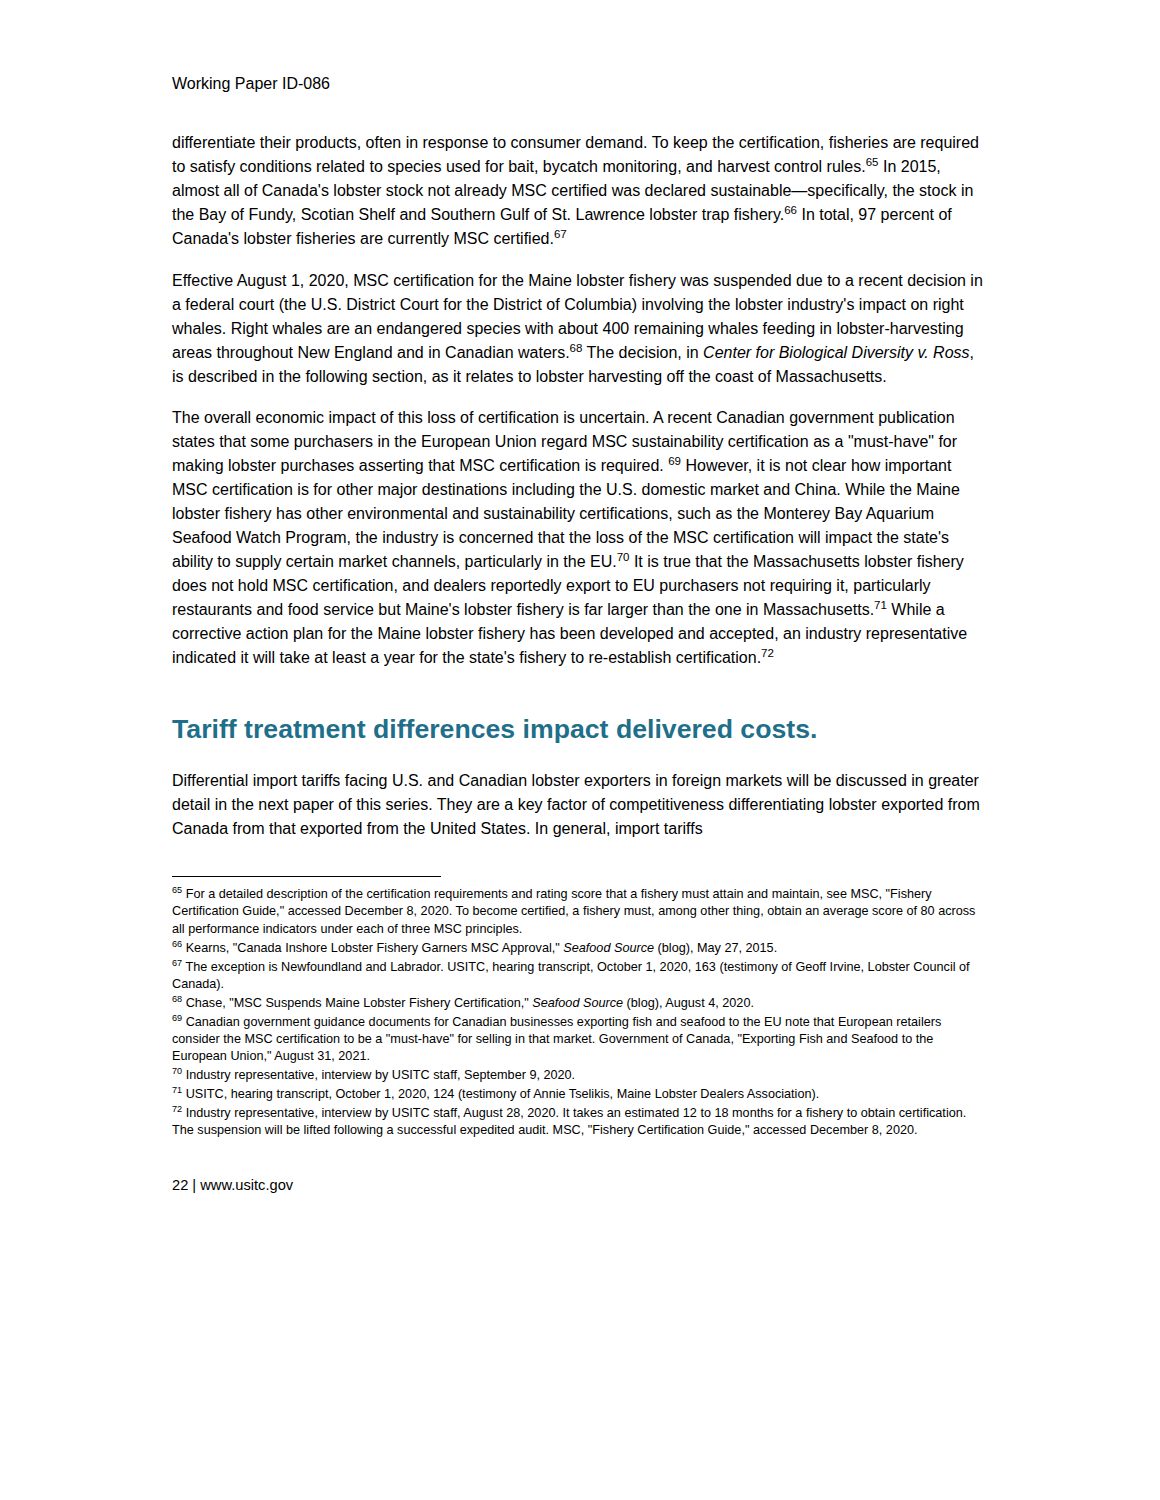Working Paper ID-086
differentiate their products, often in response to consumer demand. To keep the certification, fisheries are required to satisfy conditions related to species used for bait, bycatch monitoring, and harvest control rules.65 In 2015, almost all of Canada's lobster stock not already MSC certified was declared sustainable—specifically, the stock in the Bay of Fundy, Scotian Shelf and Southern Gulf of St. Lawrence lobster trap fishery.66 In total, 97 percent of Canada's lobster fisheries are currently MSC certified.67
Effective August 1, 2020, MSC certification for the Maine lobster fishery was suspended due to a recent decision in a federal court (the U.S. District Court for the District of Columbia) involving the lobster industry's impact on right whales. Right whales are an endangered species with about 400 remaining whales feeding in lobster-harvesting areas throughout New England and in Canadian waters.68 The decision, in Center for Biological Diversity v. Ross, is described in the following section, as it relates to lobster harvesting off the coast of Massachusetts.
The overall economic impact of this loss of certification is uncertain. A recent Canadian government publication states that some purchasers in the European Union regard MSC sustainability certification as a "must-have" for making lobster purchases asserting that MSC certification is required. 69 However, it is not clear how important MSC certification is for other major destinations including the U.S. domestic market and China. While the Maine lobster fishery has other environmental and sustainability certifications, such as the Monterey Bay Aquarium Seafood Watch Program, the industry is concerned that the loss of the MSC certification will impact the state's ability to supply certain market channels, particularly in the EU.70 It is true that the Massachusetts lobster fishery does not hold MSC certification, and dealers reportedly export to EU purchasers not requiring it, particularly restaurants and food service but Maine's lobster fishery is far larger than the one in Massachusetts.71 While a corrective action plan for the Maine lobster fishery has been developed and accepted, an industry representative indicated it will take at least a year for the state's fishery to re-establish certification.72
Tariff treatment differences impact delivered costs.
Differential import tariffs facing U.S. and Canadian lobster exporters in foreign markets will be discussed in greater detail in the next paper of this series. They are a key factor of competitiveness differentiating lobster exported from Canada from that exported from the United States. In general, import tariffs
65 For a detailed description of the certification requirements and rating score that a fishery must attain and maintain, see MSC, "Fishery Certification Guide," accessed December 8, 2020. To become certified, a fishery must, among other thing, obtain an average score of 80 across all performance indicators under each of three MSC principles.
66 Kearns, "Canada Inshore Lobster Fishery Garners MSC Approval," Seafood Source (blog), May 27, 2015.
67 The exception is Newfoundland and Labrador. USITC, hearing transcript, October 1, 2020, 163 (testimony of Geoff Irvine, Lobster Council of Canada).
68 Chase, "MSC Suspends Maine Lobster Fishery Certification," Seafood Source (blog), August 4, 2020.
69 Canadian government guidance documents for Canadian businesses exporting fish and seafood to the EU note that European retailers consider the MSC certification to be a "must-have" for selling in that market. Government of Canada, "Exporting Fish and Seafood to the European Union," August 31, 2021.
70 Industry representative, interview by USITC staff, September 9, 2020.
71 USITC, hearing transcript, October 1, 2020, 124 (testimony of Annie Tselikis, Maine Lobster Dealers Association).
72 Industry representative, interview by USITC staff, August 28, 2020. It takes an estimated 12 to 18 months for a fishery to obtain certification. The suspension will be lifted following a successful expedited audit. MSC, "Fishery Certification Guide," accessed December 8, 2020.
22 | www.usitc.gov